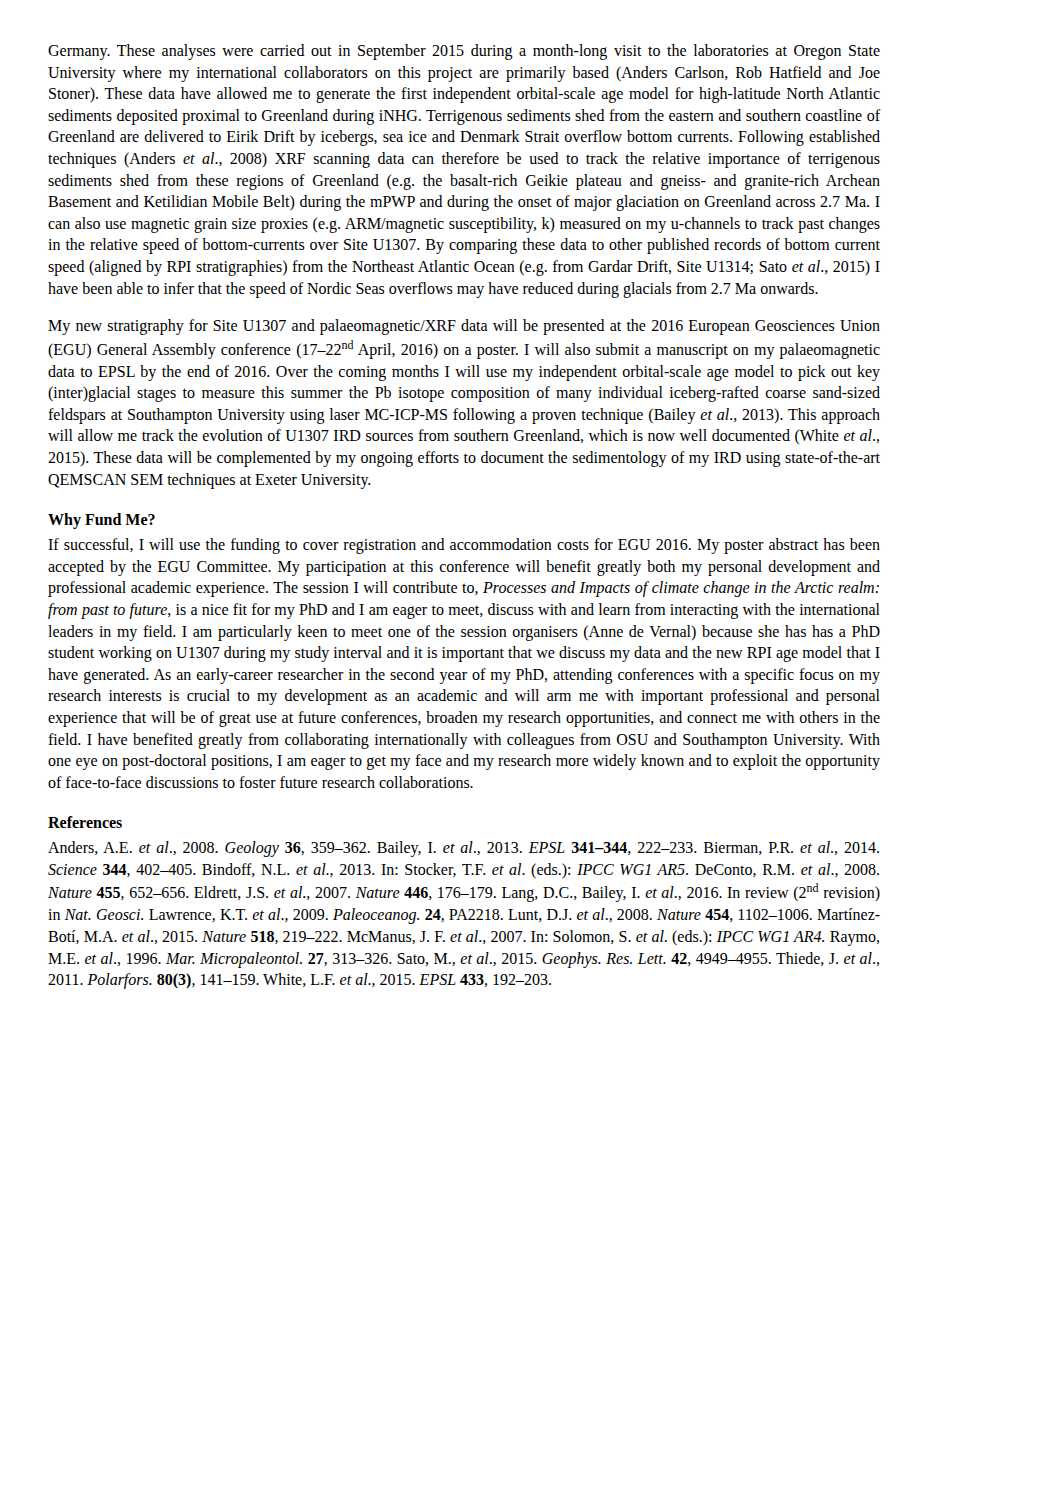Germany. These analyses were carried out in September 2015 during a month-long visit to the laboratories at Oregon State University where my international collaborators on this project are primarily based (Anders Carlson, Rob Hatfield and Joe Stoner). These data have allowed me to generate the first independent orbital-scale age model for high-latitude North Atlantic sediments deposited proximal to Greenland during iNHG. Terrigenous sediments shed from the eastern and southern coastline of Greenland are delivered to Eirik Drift by icebergs, sea ice and Denmark Strait overflow bottom currents. Following established techniques (Anders et al., 2008) XRF scanning data can therefore be used to track the relative importance of terrigenous sediments shed from these regions of Greenland (e.g. the basalt-rich Geikie plateau and gneiss- and granite-rich Archean Basement and Ketilidian Mobile Belt) during the mPWP and during the onset of major glaciation on Greenland across 2.7 Ma. I can also use magnetic grain size proxies (e.g. ARM/magnetic susceptibility, k) measured on my u-channels to track past changes in the relative speed of bottom-currents over Site U1307. By comparing these data to other published records of bottom current speed (aligned by RPI stratigraphies) from the Northeast Atlantic Ocean (e.g. from Gardar Drift, Site U1314; Sato et al., 2015) I have been able to infer that the speed of Nordic Seas overflows may have reduced during glacials from 2.7 Ma onwards.
My new stratigraphy for Site U1307 and palaeomagnetic/XRF data will be presented at the 2016 European Geosciences Union (EGU) General Assembly conference (17–22nd April, 2016) on a poster. I will also submit a manuscript on my palaeomagnetic data to EPSL by the end of 2016. Over the coming months I will use my independent orbital-scale age model to pick out key (inter)glacial stages to measure this summer the Pb isotope composition of many individual iceberg-rafted coarse sand-sized feldspars at Southampton University using laser MC-ICP-MS following a proven technique (Bailey et al., 2013). This approach will allow me track the evolution of U1307 IRD sources from southern Greenland, which is now well documented (White et al., 2015). These data will be complemented by my ongoing efforts to document the sedimentology of my IRD using state-of-the-art QEMSCAN SEM techniques at Exeter University.
Why Fund Me?
If successful, I will use the funding to cover registration and accommodation costs for EGU 2016. My poster abstract has been accepted by the EGU Committee. My participation at this conference will benefit greatly both my personal development and professional academic experience. The session I will contribute to, Processes and Impacts of climate change in the Arctic realm: from past to future, is a nice fit for my PhD and I am eager to meet, discuss with and learn from interacting with the international leaders in my field. I am particularly keen to meet one of the session organisers (Anne de Vernal) because she has has a PhD student working on U1307 during my study interval and it is important that we discuss my data and the new RPI age model that I have generated. As an early-career researcher in the second year of my PhD, attending conferences with a specific focus on my research interests is crucial to my development as an academic and will arm me with important professional and personal experience that will be of great use at future conferences, broaden my research opportunities, and connect me with others in the field. I have benefited greatly from collaborating internationally with colleagues from OSU and Southampton University. With one eye on post-doctoral positions, I am eager to get my face and my research more widely known and to exploit the opportunity of face-to-face discussions to foster future research collaborations.
References
Anders, A.E. et al., 2008. Geology 36, 359–362. Bailey, I. et al., 2013. EPSL 341–344, 222–233. Bierman, P.R. et al., 2014. Science 344, 402–405. Bindoff, N.L. et al., 2013. In: Stocker, T.F. et al. (eds.): IPCC WG1 AR5. DeConto, R.M. et al., 2008. Nature 455, 652–656. Eldrett, J.S. et al., 2007. Nature 446, 176–179. Lang, D.C., Bailey, I. et al., 2016. In review (2nd revision) in Nat. Geosci. Lawrence, K.T. et al., 2009. Paleoceanog. 24, PA2218. Lunt, D.J. et al., 2008. Nature 454, 1102–1006. Martínez-Botí, M.A. et al., 2015. Nature 518, 219–222. McManus, J. F. et al., 2007. In: Solomon, S. et al. (eds.): IPCC WG1 AR4. Raymo, M.E. et al., 1996. Mar. Micropaleontol. 27, 313–326. Sato, M., et al., 2015. Geophys. Res. Lett. 42, 4949–4955. Thiede, J. et al., 2011. Polarfors. 80(3), 141–159. White, L.F. et al., 2015. EPSL 433, 192–203.